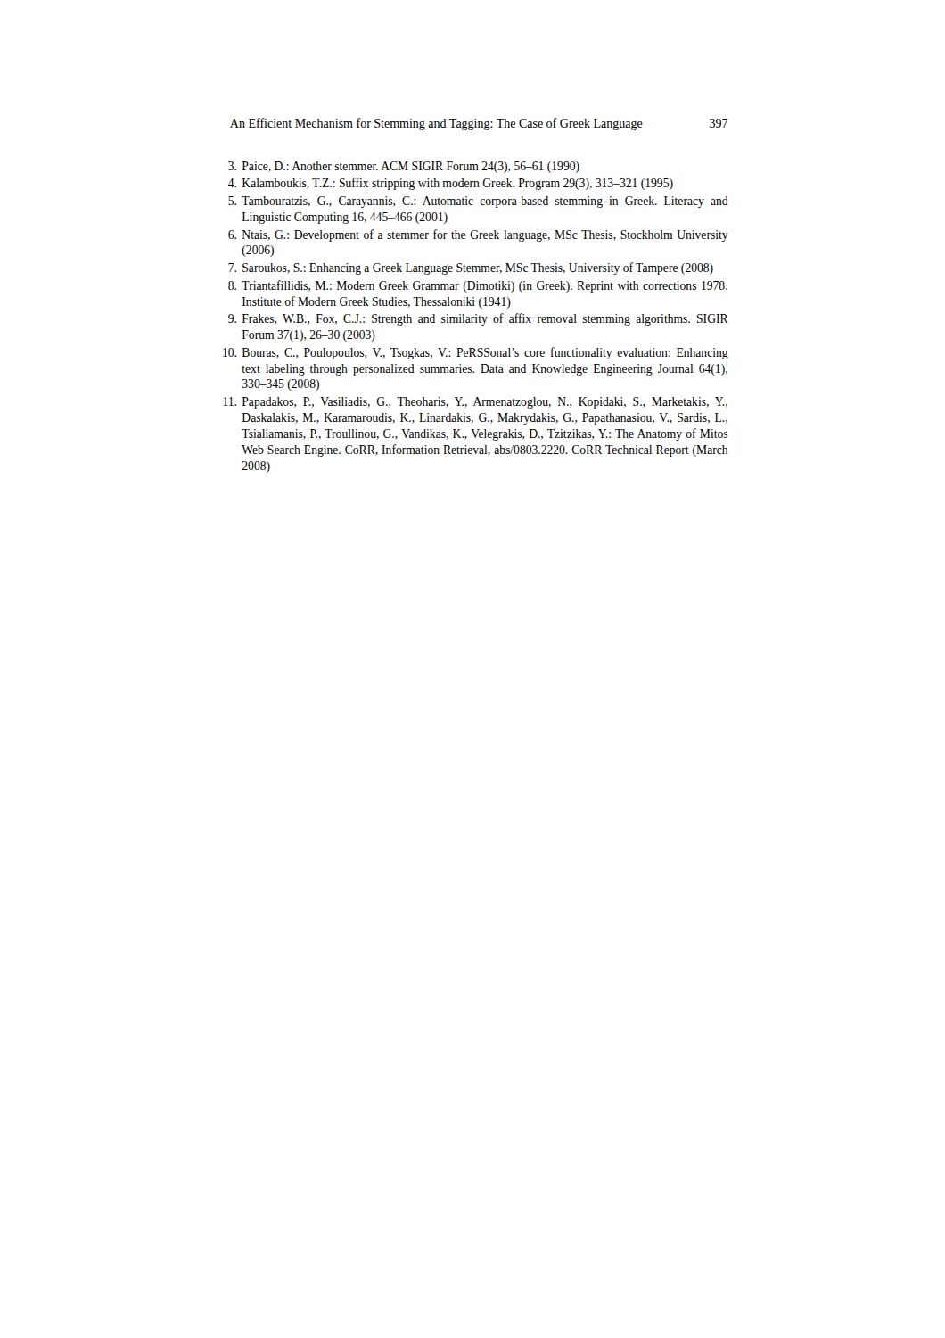An Efficient Mechanism for Stemming and Tagging: The Case of Greek Language 397
3. Paice, D.: Another stemmer. ACM SIGIR Forum 24(3), 56–61 (1990)
4. Kalamboukis, T.Z.: Suffix stripping with modern Greek. Program 29(3), 313–321 (1995)
5. Tambouratzis, G., Carayannis, C.: Automatic corpora-based stemming in Greek. Literacy and Linguistic Computing 16, 445–466 (2001)
6. Ntais, G.: Development of a stemmer for the Greek language, MSc Thesis, Stockholm University (2006)
7. Saroukos, S.: Enhancing a Greek Language Stemmer, MSc Thesis, University of Tampere (2008)
8. Triantafillidis, M.: Modern Greek Grammar (Dimotiki) (in Greek). Reprint with corrections 1978. Institute of Modern Greek Studies, Thessaloniki (1941)
9. Frakes, W.B., Fox, C.J.: Strength and similarity of affix removal stemming algorithms. SIGIR Forum 37(1), 26–30 (2003)
10. Bouras, C., Poulopoulos, V., Tsogkas, V.: PeRSSonal’s core functionality evaluation: Enhancing text labeling through personalized summaries. Data and Knowledge Engineering Journal 64(1), 330–345 (2008)
11. Papadakos, P., Vasiliadis, G., Theoharis, Y., Armenatzoglou, N., Kopidaki, S., Marketakis, Y., Daskalakis, M., Karamaroudis, K., Linardakis, G., Makrydakis, G., Papathanasiou, V., Sardis, L., Tsialiamanis, P., Troullinou, G., Vandikas, K., Velegrakis, D., Tzitzikas, Y.: The Anatomy of Mitos Web Search Engine. CoRR, Information Retrieval, abs/0803.2220. CoRR Technical Report (March 2008)